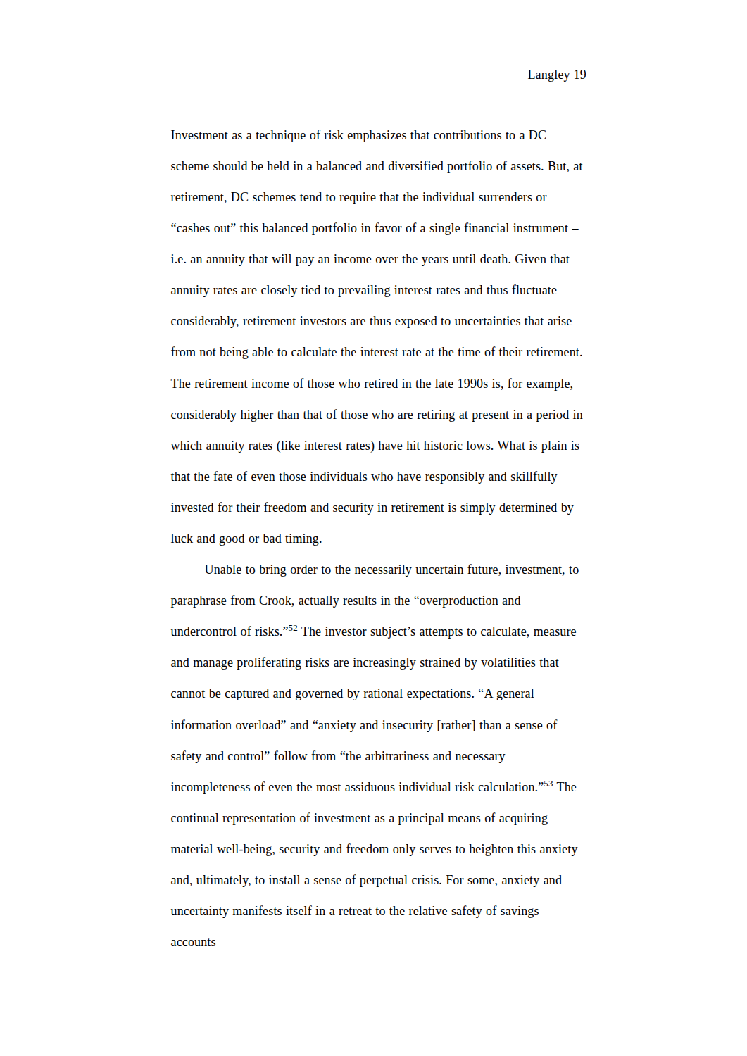Langley 19
Investment as a technique of risk emphasizes that contributions to a DC scheme should be held in a balanced and diversified portfolio of assets. But, at retirement, DC schemes tend to require that the individual surrenders or “cashes out” this balanced portfolio in favor of a single financial instrument – i.e. an annuity that will pay an income over the years until death. Given that annuity rates are closely tied to prevailing interest rates and thus fluctuate considerably, retirement investors are thus exposed to uncertainties that arise from not being able to calculate the interest rate at the time of their retirement. The retirement income of those who retired in the late 1990s is, for example, considerably higher than that of those who are retiring at present in a period in which annuity rates (like interest rates) have hit historic lows. What is plain is that the fate of even those individuals who have responsibly and skillfully invested for their freedom and security in retirement is simply determined by luck and good or bad timing.
Unable to bring order to the necessarily uncertain future, investment, to paraphrase from Crook, actually results in the “overproduction and undercontrol of risks.”52 The investor subject’s attempts to calculate, measure and manage proliferating risks are increasingly strained by volatilities that cannot be captured and governed by rational expectations. “A general information overload” and “anxiety and insecurity [rather] than a sense of safety and control” follow from “the arbitrariness and necessary incompleteness of even the most assiduous individual risk calculation.”53 The continual representation of investment as a principal means of acquiring material well-being, security and freedom only serves to heighten this anxiety and, ultimately, to install a sense of perpetual crisis. For some, anxiety and uncertainty manifests itself in a retreat to the relative safety of savings accounts